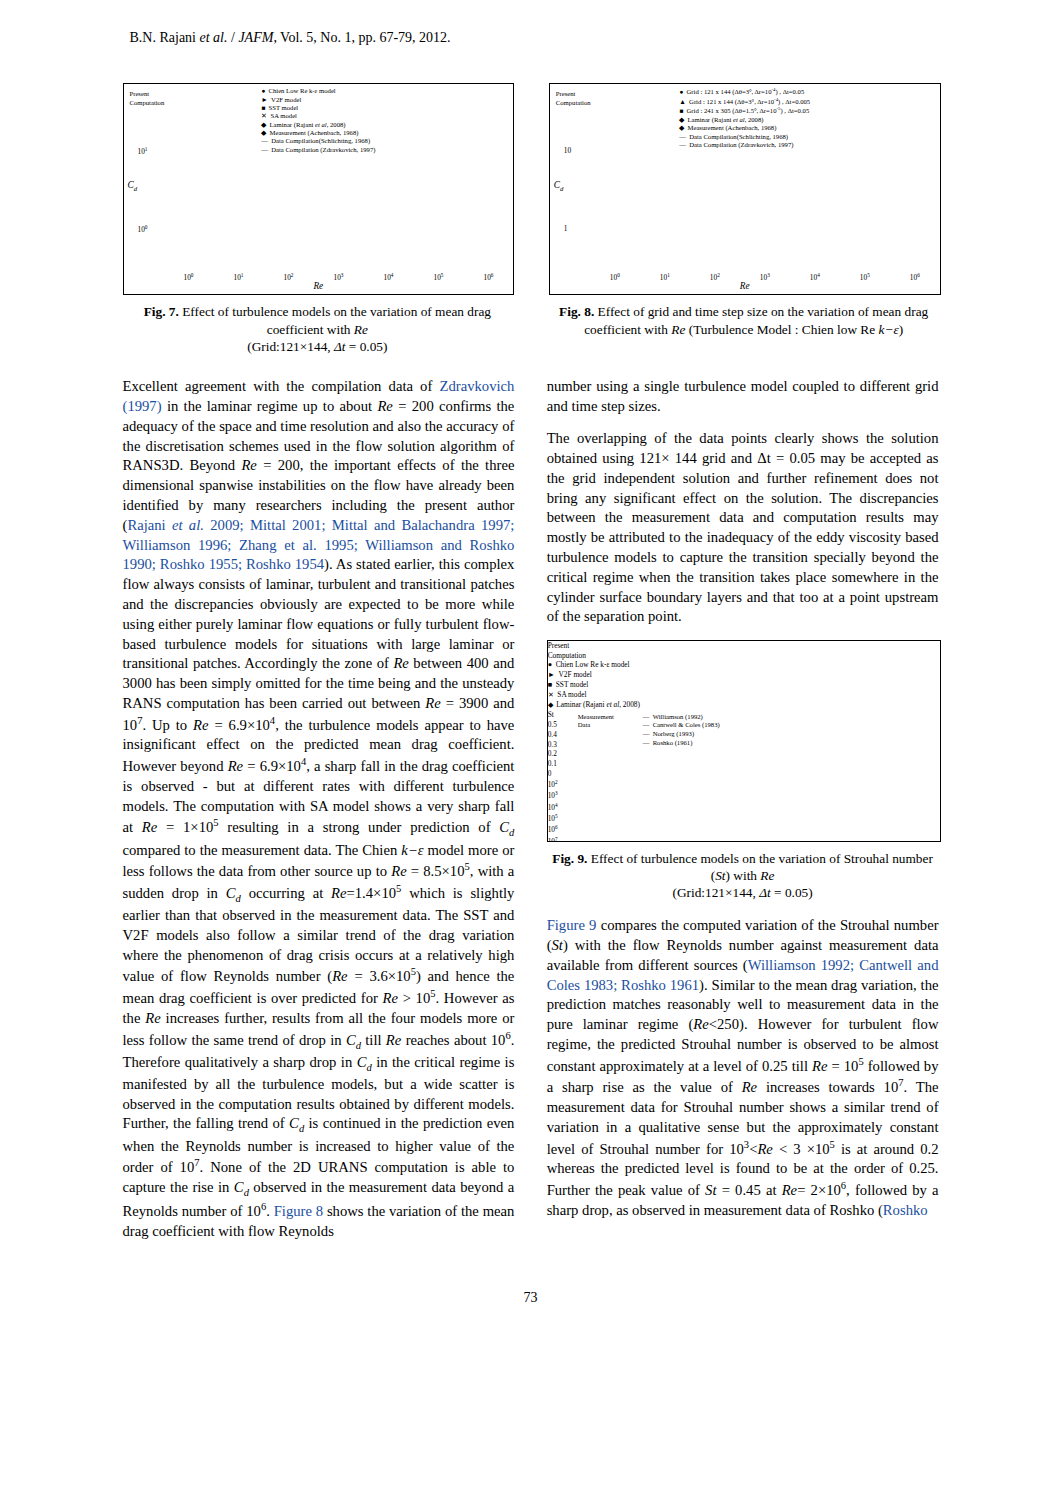B.N. Rajani et al. / JAFM, Vol. 5, No. 1, pp. 67-79, 2012.
Present
Computation
● Chien Low Re k-ε model
► V2F model
■ SST model
✕ SA model
◆ Laminar (Rajani et al, 2008)
◆ Measurement (Achenbach, 1968)
— Data Compilation(Schlichting, 1968)
— Data Compilation (Zdravkovich, 1997)
Cd
101
100
100
101
102
103
104
105
106
Re
Fig. 7. Effect of turbulence models on the variation of mean drag coefficient with Re
(Grid:121×144, Δt = 0.05)
Present
Computation
● Grid : 121 x 144 (Δθ=3°, Δr=10-4) , Δt=0.05
▲ Grid : 121 x 144 (Δθ=3°, Δr=10-4) , Δt=0.005
■ Grid : 241 x 305 (Δθ=1.5°, Δr=10-5) , Δt=0.05
◆ Laminar (Rajani et al, 2008)
◆ Measurement (Achenbach, 1968)
— Data Compilation(Schlichting, 1968)
— Data Compilation (Zdravkovich, 1997)
Cd
10
1
100
101
102
103
104
105
106
Re
Fig. 8. Effect of grid and time step size on the variation of mean drag coefficient with Re (Turbulence Model : Chien low Re k−ε)
Excellent agreement with the compilation data of Zdravkovich (1997) in the laminar regime up to about Re = 200 confirms the adequacy of the space and time resolution and also the accuracy of the discretisation schemes used in the flow solution algorithm of RANS3D. Beyond Re = 200, the important effects of the three dimensional spanwise instabilities on the flow have already been identified by many researchers including the present author (Rajani et al. 2009; Mittal 2001; Mittal and Balachandra 1997; Williamson 1996; Zhang et al. 1995; Williamson and Roshko 1990; Roshko 1955; Roshko 1954). As stated earlier, this complex flow always consists of laminar, turbulent and transitional patches and the discrepancies obviously are expected to be more while using either purely laminar flow equations or fully turbulent flow-based turbulence models for situations with large laminar or transitional patches. Accordingly the zone of Re between 400 and 3000 has been simply omitted for the time being and the unsteady RANS computation has been carried out between Re = 3900 and 107. Up to Re = 6.9×104, the turbulence models appear to have insignificant effect on the predicted mean drag coefficient. However beyond Re = 6.9×104, a sharp fall in the drag coefficient is observed - but at different rates with different turbulence models. The computation with SA model shows a very sharp fall at Re = 1×105 resulting in a strong under prediction of Cd compared to the measurement data. The Chien k−ε model more or less follows the data from other source up to Re = 8.5×105, with a sudden drop in Cd occurring at Re=1.4×105 which is slightly earlier than that observed in the measurement data. The SST and V2F models also follow a similar trend of the drag variation where the phenomenon of drag crisis occurs at a relatively high value of flow Reynolds number (Re = 3.6×105) and hence the mean drag coefficient is over predicted for Re > 105. However as the Re increases further, results from all the four models more or less follow the same trend of drop in Cd till Re reaches about 106. Therefore qualitatively a sharp drop in Cd in the critical regime is manifested by all the turbulence models, but a wide scatter is observed in the computation results obtained by different models. Further, the falling trend of Cd is continued in the prediction even when the Reynolds number is increased to higher value of the order of 107. None of the 2D URANS computation is able to capture the rise in Cd observed in the measurement data beyond a Reynolds number of 106. Figure 8 shows the variation of the mean drag coefficient with flow Reynolds
number using a single turbulence model coupled to different grid and time step sizes.
The overlapping of the data points clearly shows the solution obtained using 121× 144 grid and Δt = 0.05 may be accepted as the grid independent solution and further refinement does not bring any significant effect on the solution. The discrepancies between the measurement data and computation results may mostly be attributed to the inadequacy of the eddy viscosity based turbulence models to capture the transition specially beyond the critical regime when the transition takes place somewhere in the cylinder surface boundary layers and that too at a point upstream of the separation point.
Present
Computation
● Chien Low Re k-ε model
► V2F model
■ SST model
✕ SA model
◆ Laminar (Rajani et al, 2008)
Measurement
Data
— Williamson (1992)
— Cantwell & Coles (1983)
— Norberg (1993)
— Roshko (1961)
St
0.5
0.4
0.3
0.2
0.1
0
102
103
104
105
106
107
Re
Fig. 9. Effect of turbulence models on the variation of Strouhal number (St) with Re
(Grid:121×144, Δt = 0.05)
Figure 9 compares the computed variation of the Strouhal number (St) with the flow Reynolds number against measurement data available from different sources (Williamson 1992; Cantwell and Coles 1983; Roshko 1961). Similar to the mean drag variation, the prediction matches reasonably well to measurement data in the pure laminar regime (Re<250). However for turbulent flow regime, the predicted Strouhal number is observed to be almost constant approximately at a level of 0.25 till Re = 105 followed by a sharp rise as the value of Re increases towards 107. The measurement data for Strouhal number shows a similar trend of variation in a qualitative sense but the approximately constant level of Strouhal number for 103<Re < 3 ×105 is at around 0.2 whereas the predicted level is found to be at the order of 0.25. Further the peak value of St = 0.45 at Re= 2×106, followed by a sharp drop, as observed in measurement data of Roshko (Roshko
73